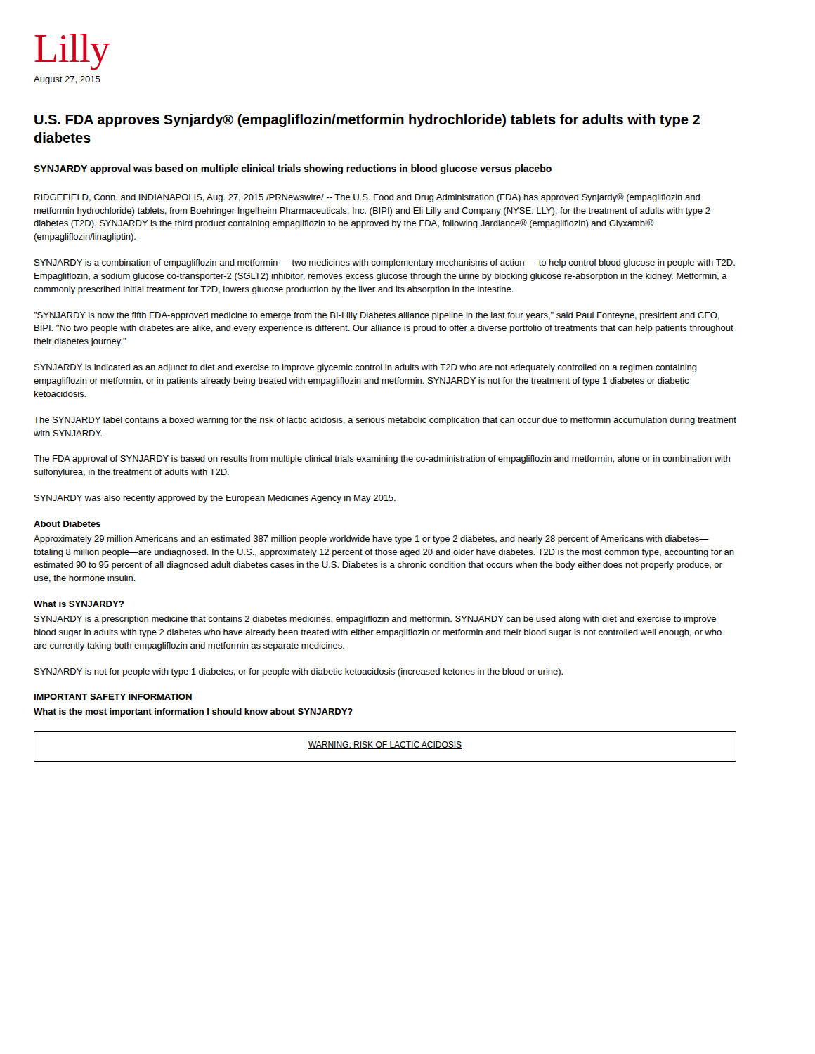Lilly
August 27, 2015
U.S. FDA approves Synjardy® (empagliflozin/metformin hydrochloride) tablets for adults with type 2 diabetes
SYNJARDY approval was based on multiple clinical trials showing reductions in blood glucose versus placebo
RIDGEFIELD, Conn. and INDIANAPOLIS, Aug. 27, 2015 /PRNewswire/ -- The U.S. Food and Drug Administration (FDA) has approved Synjardy® (empagliflozin and metformin hydrochloride) tablets, from Boehringer Ingelheim Pharmaceuticals, Inc. (BIPI) and Eli Lilly and Company (NYSE: LLY), for the treatment of adults with type 2 diabetes (T2D). SYNJARDY is the third product containing empagliflozin to be approved by the FDA, following Jardiance® (empagliflozin) and Glyxambi® (empagliflozin/linagliptin).
SYNJARDY is a combination of empagliflozin and metformin — two medicines with complementary mechanisms of action — to help control blood glucose in people with T2D. Empagliflozin, a sodium glucose co-transporter-2 (SGLT2) inhibitor, removes excess glucose through the urine by blocking glucose re-absorption in the kidney. Metformin, a commonly prescribed initial treatment for T2D, lowers glucose production by the liver and its absorption in the intestine.
"SYNJARDY is now the fifth FDA-approved medicine to emerge from the BI-Lilly Diabetes alliance pipeline in the last four years," said Paul Fonteyne, president and CEO, BIPI. "No two people with diabetes are alike, and every experience is different. Our alliance is proud to offer a diverse portfolio of treatments that can help patients throughout their diabetes journey."
SYNJARDY is indicated as an adjunct to diet and exercise to improve glycemic control in adults with T2D who are not adequately controlled on a regimen containing empagliflozin or metformin, or in patients already being treated with empagliflozin and metformin. SYNJARDY is not for the treatment of type 1 diabetes or diabetic ketoacidosis.
The SYNJARDY label contains a boxed warning for the risk of lactic acidosis, a serious metabolic complication that can occur due to metformin accumulation during treatment with SYNJARDY.
The FDA approval of SYNJARDY is based on results from multiple clinical trials examining the co-administration of empagliflozin and metformin, alone or in combination with sulfonylurea, in the treatment of adults with T2D.
SYNJARDY was also recently approved by the European Medicines Agency in May 2015.
About Diabetes
Approximately 29 million Americans and an estimated 387 million people worldwide have type 1 or type 2 diabetes, and nearly 28 percent of Americans with diabetes—totaling 8 million people—are undiagnosed. In the U.S., approximately 12 percent of those aged 20 and older have diabetes. T2D is the most common type, accounting for an estimated 90 to 95 percent of all diagnosed adult diabetes cases in the U.S. Diabetes is a chronic condition that occurs when the body either does not properly produce, or use, the hormone insulin.
What is SYNJARDY?
SYNJARDY is a prescription medicine that contains 2 diabetes medicines, empagliflozin and metformin. SYNJARDY can be used along with diet and exercise to improve blood sugar in adults with type 2 diabetes who have already been treated with either empagliflozin or metformin and their blood sugar is not controlled well enough, or who are currently taking both empagliflozin and metformin as separate medicines.
SYNJARDY is not for people with type 1 diabetes, or for people with diabetic ketoacidosis (increased ketones in the blood or urine).
IMPORTANT SAFETY INFORMATION
What is the most important information I should know about SYNJARDY?
WARNING: RISK OF LACTIC ACIDOSIS